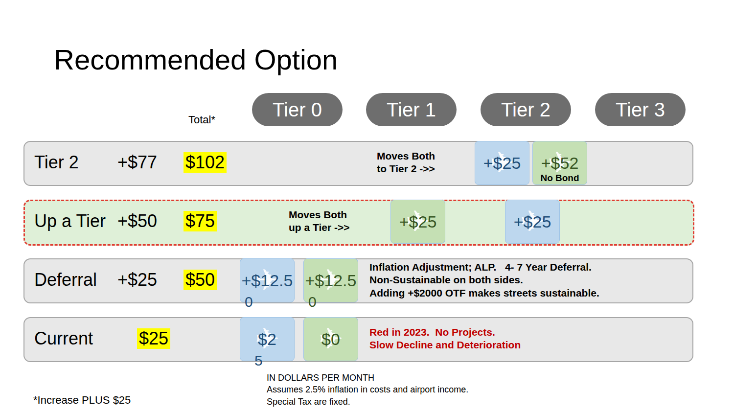Recommended Option
Total*
Tier 0
Tier 1
Tier 2
Tier 3
Tier 2
+$77
$102
Moves Both
to Tier 2 ->>
✈+$25
✈+$52 No Bond
Up a Tier
+$50
$75
Moves Both
up a Tier ->>
✈+$25
✈+$25
Deferral
+$25
$50
Inflation Adjustment; ALP. 4- 7 Year Deferral.
Non-Sustainable on both sides.
Adding +$2000 OTF makes streets sustainable.
✈+$12.5
✈+$12.5
0
0
Current
$25
Red in 2023. No Projects.
Slow Decline and Deterioration
✈$2
✈$0
5
*Increase PLUS $25
IN DOLLARS PER MONTH
Assumes 2.5% inflation in costs and airport income.
Special Tax are fixed.